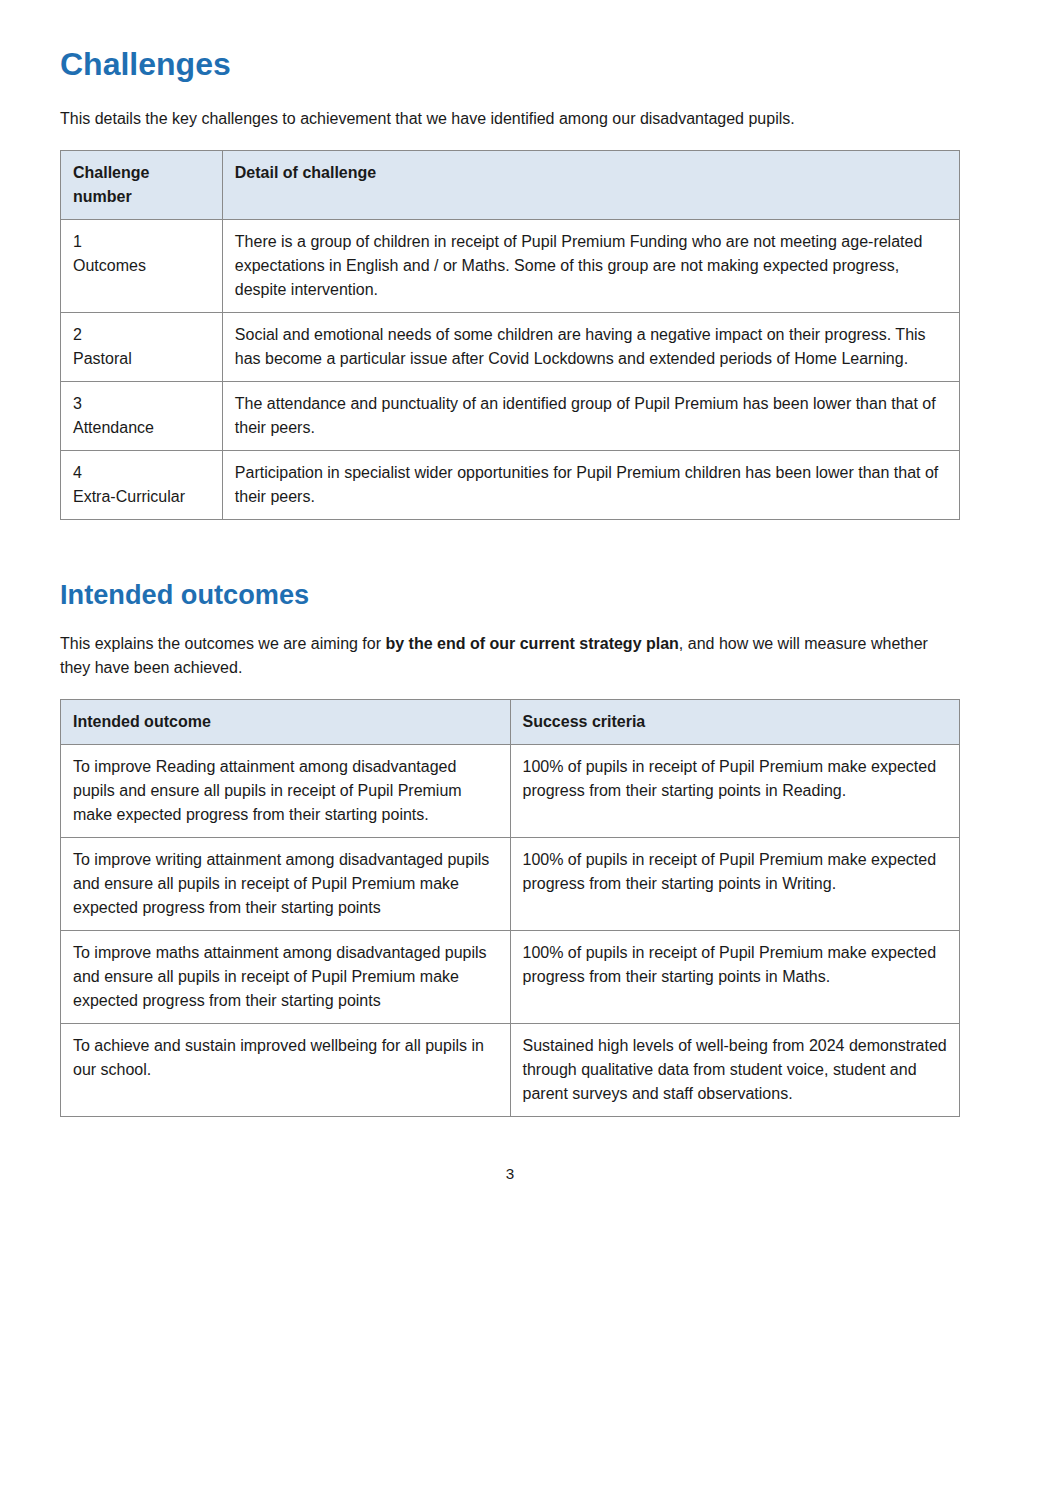Challenges
This details the key challenges to achievement that we have identified among our disadvantaged pupils.
| Challenge number | Detail of challenge |
| --- | --- |
| 1 Outcomes | There is a group of children in receipt of Pupil Premium Funding who are not meeting age-related expectations in English and / or Maths. Some of this group are not making expected progress, despite intervention. |
| 2 Pastoral | Social and emotional needs of some children are having a negative impact on their progress. This has become a particular issue after Covid Lockdowns and extended periods of Home Learning. |
| 3 Attendance | The attendance and punctuality of an identified group of Pupil Premium has been lower than that of their peers. |
| 4 Extra-Curricular | Participation in specialist wider opportunities for Pupil Premium children has been lower than that of their peers. |
Intended outcomes
This explains the outcomes we are aiming for by the end of our current strategy plan, and how we will measure whether they have been achieved.
| Intended outcome | Success criteria |
| --- | --- |
| To improve Reading attainment among disadvantaged pupils and ensure all pupils in receipt of Pupil Premium make expected progress from their starting points. | 100% of pupils in receipt of Pupil Premium make expected progress from their starting points in Reading. |
| To improve writing attainment among disadvantaged pupils and ensure all pupils in receipt of Pupil Premium make expected progress from their starting points | 100% of pupils in receipt of Pupil Premium make expected progress from their starting points in Writing. |
| To improve maths attainment among disadvantaged pupils and ensure all pupils in receipt of Pupil Premium make expected progress from their starting points | 100% of pupils in receipt of Pupil Premium make expected progress from their starting points in Maths. |
| To achieve and sustain improved wellbeing for all pupils in our school. | Sustained high levels of well-being from 2024 demonstrated through qualitative data from student voice, student and parent surveys and staff observations. |
3